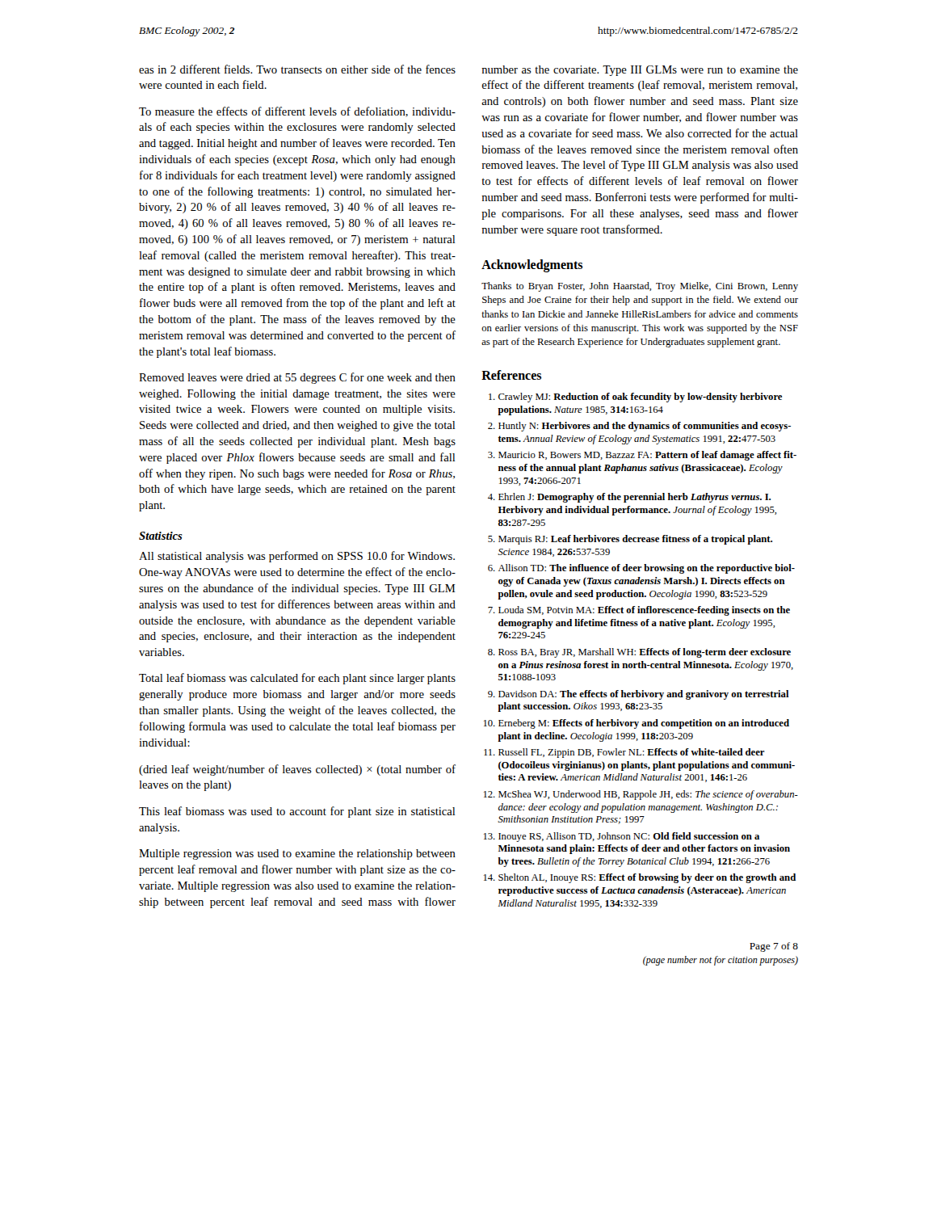BMC Ecology 2002, 2
http://www.biomedcentral.com/1472-6785/2/2
eas in 2 different fields. Two transects on either side of the fences were counted in each field.
To measure the effects of different levels of defoliation, individuals of each species within the exclosures were randomly selected and tagged. Initial height and number of leaves were recorded. Ten individuals of each species (except Rosa, which only had enough for 8 individuals for each treatment level) were randomly assigned to one of the following treatments: 1) control, no simulated herbivory, 2) 20 % of all leaves removed, 3) 40 % of all leaves removed, 4) 60 % of all leaves removed, 5) 80 % of all leaves removed, 6) 100 % of all leaves removed, or 7) meristem + natural leaf removal (called the meristem removal hereafter). This treatment was designed to simulate deer and rabbit browsing in which the entire top of a plant is often removed. Meristems, leaves and flower buds were all removed from the top of the plant and left at the bottom of the plant. The mass of the leaves removed by the meristem removal was determined and converted to the percent of the plant's total leaf biomass.
Removed leaves were dried at 55 degrees C for one week and then weighed. Following the initial damage treatment, the sites were visited twice a week. Flowers were counted on multiple visits. Seeds were collected and dried, and then weighed to give the total mass of all the seeds collected per individual plant. Mesh bags were placed over Phlox flowers because seeds are small and fall off when they ripen. No such bags were needed for Rosa or Rhus, both of which have large seeds, which are retained on the parent plant.
Statistics
All statistical analysis was performed on SPSS 10.0 for Windows. One-way ANOVAs were used to determine the effect of the enclosures on the abundance of the individual species. Type III GLM analysis was used to test for differences between areas within and outside the enclosure, with abundance as the dependent variable and species, enclosure, and their interaction as the independent variables.
Total leaf biomass was calculated for each plant since larger plants generally produce more biomass and larger and/or more seeds than smaller plants. Using the weight of the leaves collected, the following formula was used to calculate the total leaf biomass per individual:
(dried leaf weight/number of leaves collected) × (total number of leaves on the plant)
This leaf biomass was used to account for plant size in statistical analysis.
Multiple regression was used to examine the relationship between percent leaf removal and flower number with plant size as the covariate. Multiple regression was also used to examine the relationship between percent leaf removal and seed mass with flower number as the covariate. Type III GLMs were run to examine the effect of the different treaments (leaf removal, meristem removal, and controls) on both flower number and seed mass. Plant size was run as a covariate for flower number, and flower number was used as a covariate for seed mass. We also corrected for the actual biomass of the leaves removed since the meristem removal often removed leaves. The level of Type III GLM analysis was also used to test for effects of different levels of leaf removal on flower number and seed mass. Bonferroni tests were performed for multiple comparisons. For all these analyses, seed mass and flower number were square root transformed.
Acknowledgments
Thanks to Bryan Foster, John Haarstad, Troy Mielke, Cini Brown, Lenny Sheps and Joe Craine for their help and support in the field. We extend our thanks to Ian Dickie and Janneke HilleRisLambers for advice and comments on earlier versions of this manuscript. This work was supported by the NSF as part of the Research Experience for Undergraduates supplement grant.
References
Crawley MJ: Reduction of oak fecundity by low-density herbivore populations. Nature 1985, 314: 163-164
Huntly N: Herbivores and the dynamics of communities and ecosystems. Annual Review of Ecology and Systematics 1991, 22: 477-503
Mauricio R, Bowers MD, Bazzaz FA: Pattern of leaf damage affect fitness of the annual plant Raphanus sativus (Brassicaceae). Ecology 1993, 74: 2066-2071
Ehrlen J: Demography of the perennial herb Lathyrus vernus. I. Herbivory and individual performance. Journal of Ecology 1995, 83: 287-295
Marquis RJ: Leaf herbivores decrease fitness of a tropical plant. Science 1984, 226: 537-539
Allison TD: The influence of deer browsing on the reporductive biology of Canada yew (Taxus canadensis Marsh.) I. Directs effects on pollen, ovule and seed production. Oecologia 1990, 83: 523-529
Louda SM, Potvin MA: Effect of inflorescence-feeding insects on the demography and lifetime fitness of a native plant. Ecology 1995, 76: 229-245
Ross BA, Bray JR, Marshall WH: Effects of long-term deer exclosure on a Pinus resinosa forest in north-central Minnesota. Ecology 1970, 51: 1088-1093
Davidson DA: The effects of herbivory and granivory on terrestrial plant succession. Oikos 1993, 68: 23-35
Erneberg M: Effects of herbivory and competition on an introduced plant in decline. Oecologia 1999, 118: 203-209
Russell FL, Zippin DB, Fowler NL: Effects of white-tailed deer (Odocoileus virginianus) on plants, plant populations and communities: A review. American Midland Naturalist 2001, 146: 1-26
McShea WJ, Underwood HB, Rappole JH, eds: The science of overabundance: deer ecology and population management. Washington D.C.: Smithsonian Institution Press; 1997
Inouye RS, Allison TD, Johnson NC: Old field succession on a Minnesota sand plain: Effects of deer and other factors on invasion by trees. Bulletin of the Torrey Botanical Club 1994, 121: 266-276
Shelton AL, Inouye RS: Effect of browsing by deer on the growth and reproductive success of Lactuca canadensis (Asteraceae). American Midland Naturalist 1995, 134: 332-339
Page 7 of 8
(page number not for citation purposes)